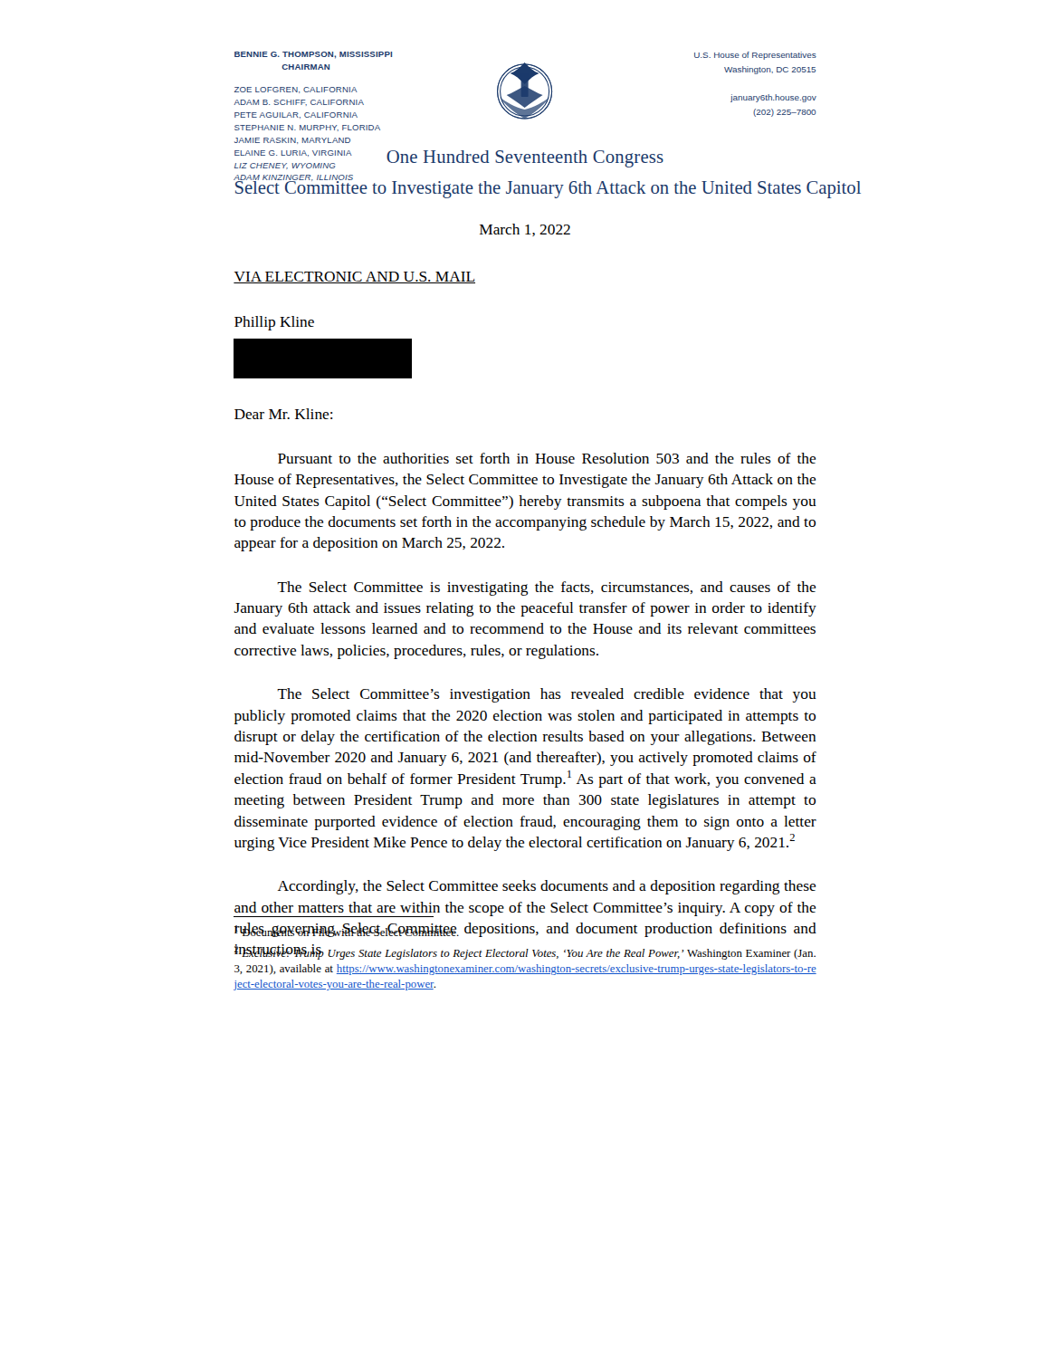Bennie G. Thompson, Mississippi Chairman Zoe Lofgren, California Adam B. Schiff, California Pete Aguilar, California Stephanie N. Murphy, Florida Jamie Raskin, Maryland Elaine G. Luria, Virginia Liz Cheney, Wyoming Adam Kinzinger, Illinois
U.S. House of Representatives
Washington, DC 20515
january6th.house.gov
(202) 225–7800
One Hundred Seventeenth Congress
Select Committee to Investigate the January 6th Attack on the United States Capitol
March 1, 2022
VIA ELECTRONIC AND U.S. MAIL
Phillip Kline
Dear Mr. Kline:
Pursuant to the authorities set forth in House Resolution 503 and the rules of the House of Representatives, the Select Committee to Investigate the January 6th Attack on the United States Capitol (“Select Committee”) hereby transmits a subpoena that compels you to produce the documents set forth in the accompanying schedule by March 15, 2022, and to appear for a deposition on March 25, 2022.
The Select Committee is investigating the facts, circumstances, and causes of the January 6th attack and issues relating to the peaceful transfer of power in order to identify and evaluate lessons learned and to recommend to the House and its relevant committees corrective laws, policies, procedures, rules, or regulations.
The Select Committee’s investigation has revealed credible evidence that you publicly promoted claims that the 2020 election was stolen and participated in attempts to disrupt or delay the certification of the election results based on your allegations. Between mid-November 2020 and January 6, 2021 (and thereafter), you actively promoted claims of election fraud on behalf of former President Trump.1 As part of that work, you convened a meeting between President Trump and more than 300 state legislatures in attempt to disseminate purported evidence of election fraud, encouraging them to sign onto a letter urging Vice President Mike Pence to delay the electoral certification on January 6, 2021.2
Accordingly, the Select Committee seeks documents and a deposition regarding these and other matters that are within the scope of the Select Committee’s inquiry. A copy of the rules governing Select Committee depositions, and document production definitions and instructions is
1 Documents on File with the Select Committee.
2 Exclusive: Trump Urges State Legislators to Reject Electoral Votes, ‘You Are the Real Power,’ Washington Examiner (Jan. 3, 2021), available at https://www.washingtonexaminer.com/washington-secrets/exclusive-trump-urges-state-legislators-to-reject-electoral-votes-you-are-the-real-power.